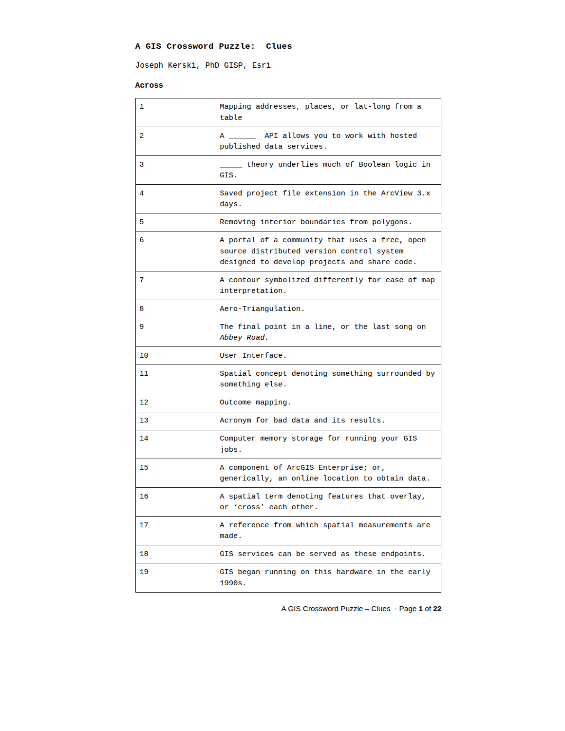A GIS Crossword Puzzle: Clues
Joseph Kerski, PhD GISP, Esri
Across
| 1 | Mapping addresses, places, or lat-long from a table |
| 2 | A ______ API allows you to work with hosted published data services. |
| 3 | _____ theory underlies much of Boolean logic in GIS. |
| 4 | Saved project file extension in the ArcView 3.x days. |
| 5 | Removing interior boundaries from polygons. |
| 6 | A portal of a community that uses a free, open source distributed version control system designed to develop projects and share code. |
| 7 | A contour symbolized differently for ease of map interpretation. |
| 8 | Aero-Triangulation. |
| 9 | The final point in a line, or the last song on Abbey Road. |
| 10 | User Interface. |
| 11 | Spatial concept denoting something surrounded by something else. |
| 12 | Outcome mapping. |
| 13 | Acronym for bad data and its results. |
| 14 | Computer memory storage for running your GIS jobs. |
| 15 | A component of ArcGIS Enterprise; or, generically, an online location to obtain data. |
| 16 | A spatial term denoting features that overlay, or ‘cross’ each other. |
| 17 | A reference from which spatial measurements are made. |
| 18 | GIS services can be served as these endpoints. |
| 19 | GIS began running on this hardware in the early 1990s. |
A GIS Crossword Puzzle – Clues - Page 1 of 22